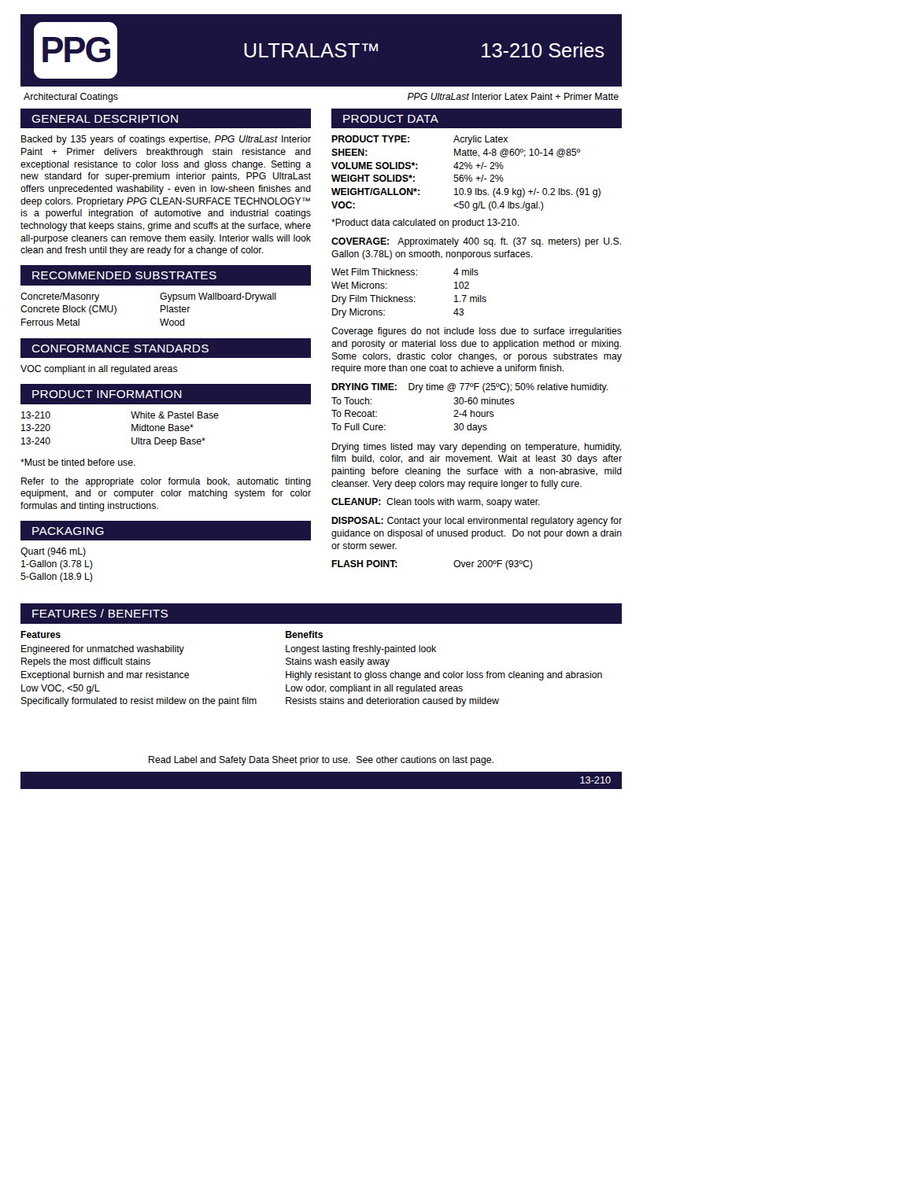PPG
ULTRALAST™
13-210 Series
Architectural Coatings
PPG UltraLast Interior Latex Paint + Primer Matte
GENERAL DESCRIPTION
Backed by 135 years of coatings expertise, PPG UltraLast Interior Paint + Primer delivers breakthrough stain resistance and exceptional resistance to color loss and gloss change. Setting a new standard for super-premium interior paints, PPG UltraLast offers unprecedented washability - even in low-sheen finishes and deep colors. Proprietary PPG CLEAN-SURFACE TECHNOLOGY™ is a powerful integration of automotive and industrial coatings technology that keeps stains, grime and scuffs at the surface, where all-purpose cleaners can remove them easily. Interior walls will look clean and fresh until they are ready for a change of color.
RECOMMENDED SUBSTRATES
| Concrete/Masonry | Gypsum Wallboard-Drywall |
| Concrete Block (CMU) | Plaster |
| Ferrous Metal | Wood |
CONFORMANCE STANDARDS
VOC compliant in all regulated areas
PRODUCT INFORMATION
| 13-210 | White & Pastel Base |
| 13-220 | Midtone Base* |
| 13-240 | Ultra Deep Base* |
*Must be tinted before use.
Refer to the appropriate color formula book, automatic tinting equipment, and or computer color matching system for color formulas and tinting instructions.
PACKAGING
Quart (946 mL)
1-Gallon (3.78 L)
5-Gallon (18.9 L)
PRODUCT DATA
| PRODUCT TYPE: | Acrylic Latex |
| SHEEN: | Matte, 4-8 @60º; 10-14 @85º |
| VOLUME SOLIDS*: | 42% +/- 2% |
| WEIGHT SOLIDS*: | 56% +/- 2% |
| WEIGHT/GALLON*: | 10.9 lbs. (4.9 kg) +/- 0.2 lbs. (91 g) |
| VOC: | <50 g/L (0.4 lbs./gal.) |
*Product data calculated on product 13-210.
COVERAGE: Approximately 400 sq. ft. (37 sq. meters) per U.S. Gallon (3.78L) on smooth, nonporous surfaces.
| Wet Film Thickness: | 4 mils |
| Wet Microns: | 102 |
| Dry Film Thickness: | 1.7 mils |
| Dry Microns: | 43 |
Coverage figures do not include loss due to surface irregularities and porosity or material loss due to application method or mixing. Some colors, drastic color changes, or porous substrates may require more than one coat to achieve a uniform finish.
DRYING TIME: Dry time @ 77ºF (25ºC); 50% relative humidity.
| To Touch: | 30-60 minutes |
| To Recoat: | 2-4 hours |
| To Full Cure: | 30 days |
Drying times listed may vary depending on temperature, humidity, film build, color, and air movement. Wait at least 30 days after painting before cleaning the surface with a non-abrasive, mild cleanser. Very deep colors may require longer to fully cure.
CLEANUP: Clean tools with warm, soapy water.
DISPOSAL: Contact your local environmental regulatory agency for guidance on disposal of unused product. Do not pour down a drain or storm sewer.
| FLASH POINT: | Over 200ºF (93ºC) |
FEATURES / BENEFITS
| Features | Benefits |
| --- | --- |
| Engineered for unmatched washability | Longest lasting freshly-painted look |
| Repels the most difficult stains | Stains wash easily away |
| Exceptional burnish and mar resistance | Highly resistant to gloss change and color loss from cleaning and abrasion |
| Low VOC, <50 g/L | Low odor, compliant in all regulated areas |
| Specifically formulated to resist mildew on the paint film | Resists stains and deterioration caused by mildew |
Read Label and Safety Data Sheet prior to use. See other cautions on last page.
13-210